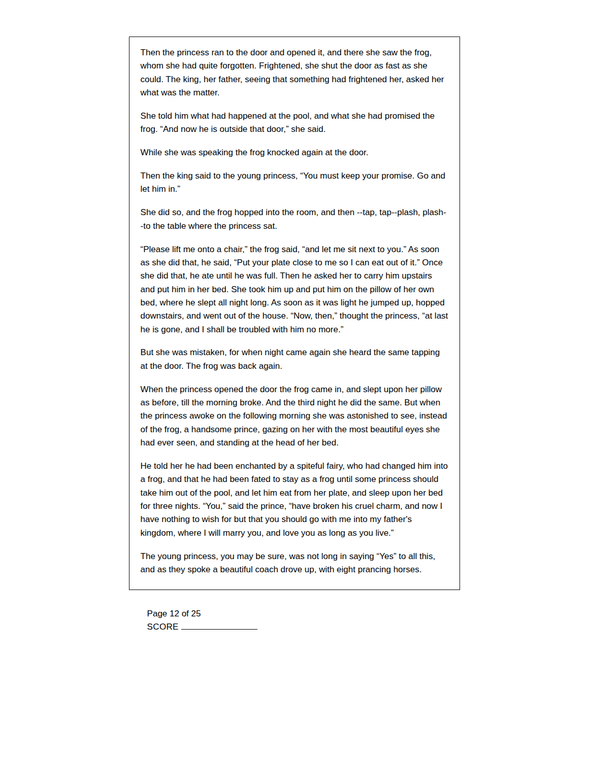Then the princess ran to the door and opened it, and there she saw the frog, whom she had quite forgotten. Frightened, she shut the door as fast as she could. The king, her father, seeing that something had frightened her, asked her what was the matter.
She told him what had happened at the pool, and what she had promised the frog. “And now he is outside that door,” she said.
While she was speaking the frog knocked again at the door.
Then the king said to the young princess, “You must keep your promise. Go and let him in.”
She did so, and the frog hopped into the room, and then --tap, tap--plash, plash--to the table where the princess sat.
“Please lift me onto a chair,” the frog said, “and let me sit next to you.” As soon as she did that, he said, “Put your plate close to me so I can eat out of it.” Once she did that, he ate until he was full. Then he asked her to carry him upstairs and put him in her bed. She took him up and put him on the pillow of her own bed, where he slept all night long. As soon as it was light he jumped up, hopped downstairs, and went out of the house. “Now, then,” thought the princess, “at last he is gone, and I shall be troubled with him no more.”
But she was mistaken, for when night came again she heard the same tapping at the door. The frog was back again.
When the princess opened the door the frog came in, and slept upon her pillow as before, till the morning broke. And the third night he did the same. But when the princess awoke on the following morning she was astonished to see, instead of the frog, a handsome prince, gazing on her with the most beautiful eyes she had ever seen, and standing at the head of her bed.
He told her he had been enchanted by a spiteful fairy, who had changed him into a frog, and that he had been fated to stay as a frog until some princess should take him out of the pool, and let him eat from her plate, and sleep upon her bed for three nights. “You,” said the prince, “have broken his cruel charm, and now I have nothing to wish for but that you should go with me into my father's kingdom, where I will marry you, and love you as long as you live.”
The young princess, you may be sure, was not long in saying “Yes” to all this, and as they spoke a beautiful coach drove up, with eight prancing horses.
Page 12 of 25
SCORE